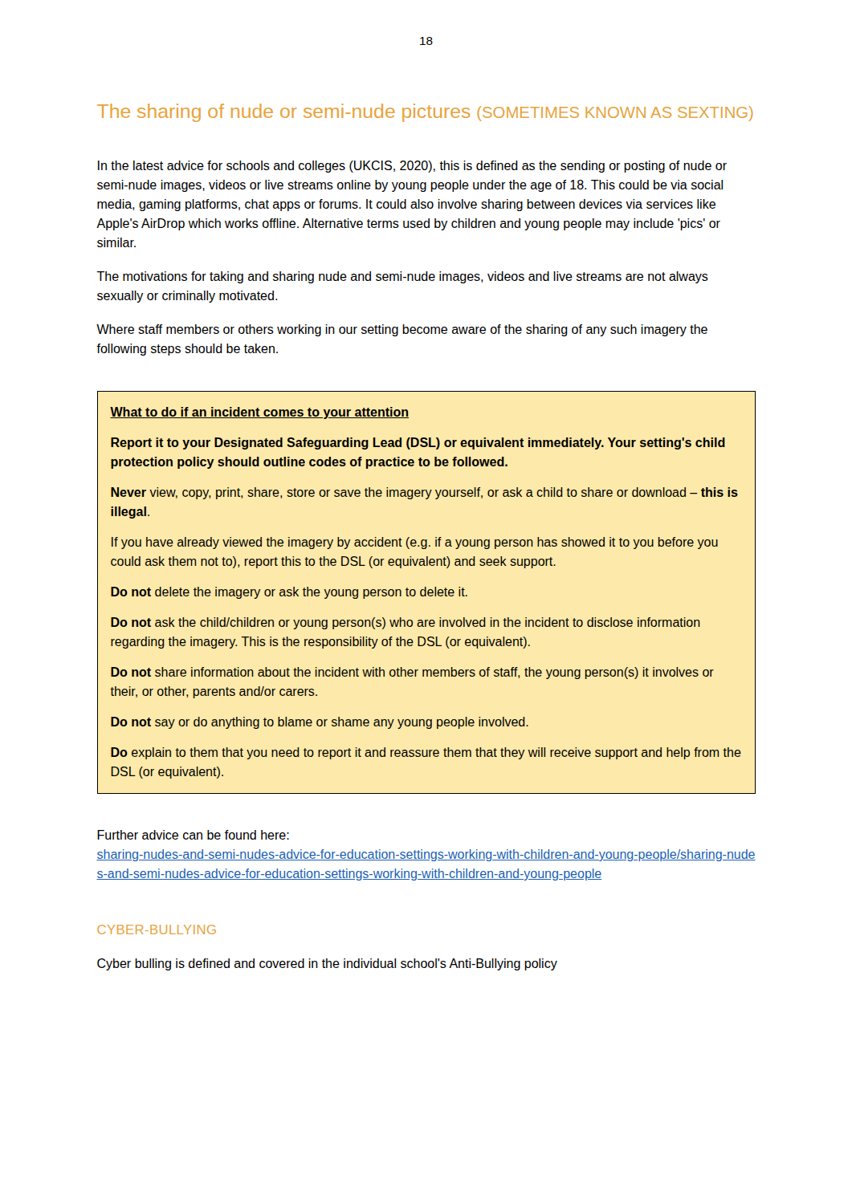18
The sharing of nude or semi-nude pictures (SOMETIMES KNOWN AS SEXTING)
In the latest advice for schools and colleges (UKCIS, 2020), this is defined as the sending or posting of nude or semi-nude images, videos or live streams online by young people under the age of 18. This could be via social media, gaming platforms, chat apps or forums. It could also involve sharing between devices via services like Apple's AirDrop which works offline. Alternative terms used by children and young people may include 'pics' or similar.
The motivations for taking and sharing nude and semi-nude images, videos and live streams are not always sexually or criminally motivated.
Where staff members or others working in our setting become aware of the sharing of any such imagery the following steps should be taken.
What to do if an incident comes to your attention
Report it to your Designated Safeguarding Lead (DSL) or equivalent immediately. Your setting's child protection policy should outline codes of practice to be followed.
Never view, copy, print, share, store or save the imagery yourself, or ask a child to share or download – this is illegal.
If you have already viewed the imagery by accident (e.g. if a young person has showed it to you before you could ask them not to), report this to the DSL (or equivalent) and seek support.
Do not delete the imagery or ask the young person to delete it.
Do not ask the child/children or young person(s) who are involved in the incident to disclose information regarding the imagery. This is the responsibility of the DSL (or equivalent).
Do not share information about the incident with other members of staff, the young person(s) it involves or their, or other, parents and/or carers.
Do not say or do anything to blame or shame any young people involved.
Do explain to them that you need to report it and reassure them that they will receive support and help from the DSL (or equivalent).
Further advice can be found here:
sharing-nudes-and-semi-nudes-advice-for-education-settings-working-with-children-and-young-people/sharing-nudes-and-semi-nudes-advice-for-education-settings-working-with-children-and-young-people
CYBER-BULLYING
Cyber bulling is defined and covered in the individual school's Anti-Bullying policy